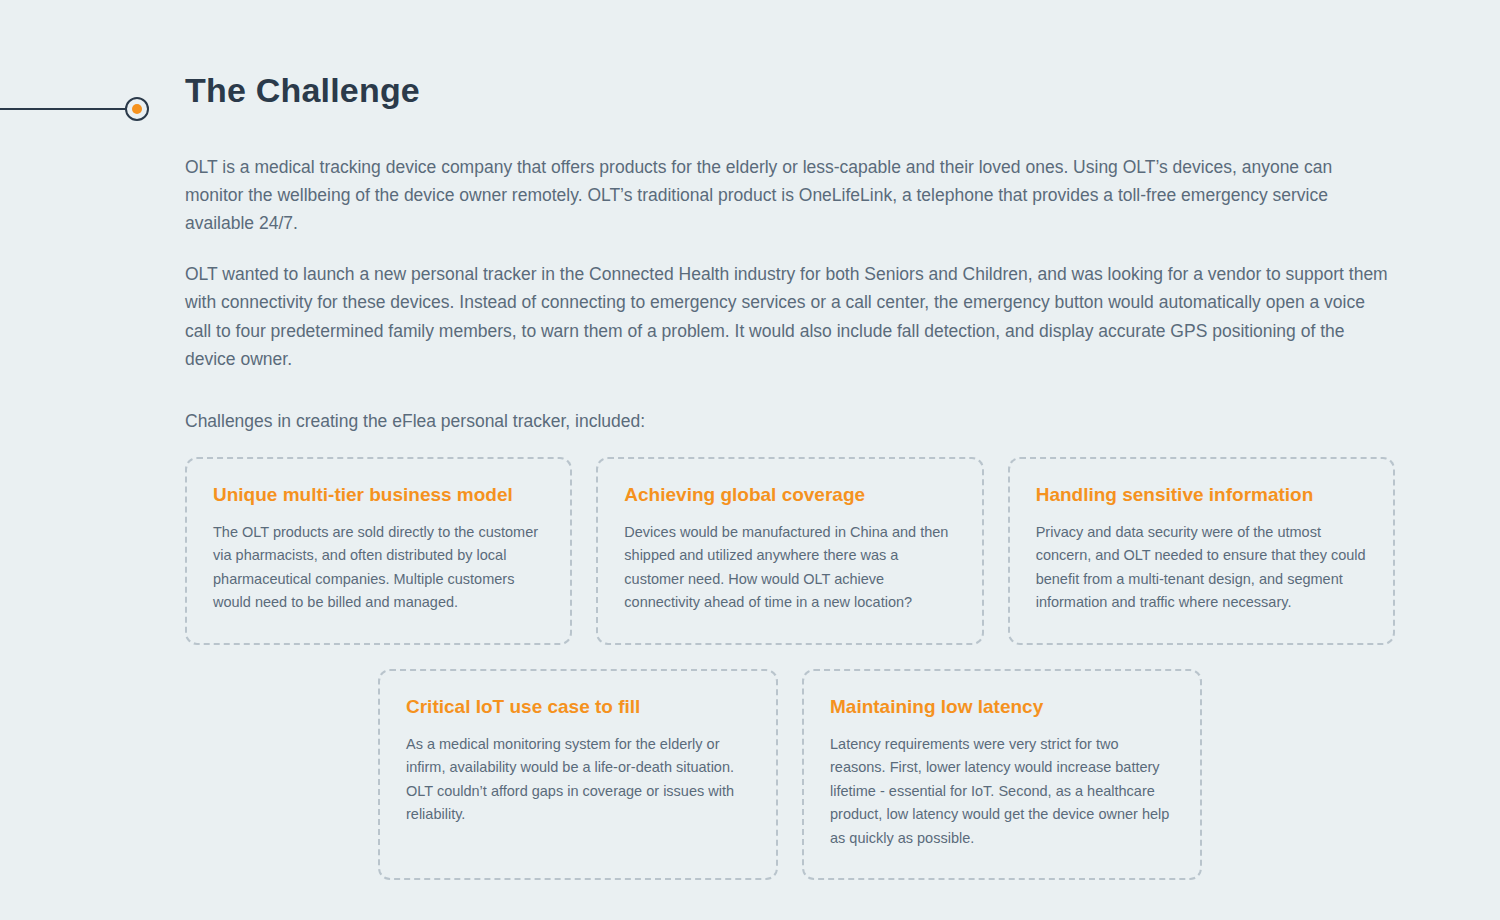The Challenge
OLT is a medical tracking device company that offers products for the elderly or less-capable and their loved ones. Using OLT’s devices, anyone can monitor the wellbeing of the device owner remotely. OLT’s traditional product is OneLifeLink, a telephone that provides a toll-free emergency service available 24/7.
OLT wanted to launch a new personal tracker in the Connected Health industry for both Seniors and Children, and was looking for a vendor to support them with connectivity for these devices. Instead of connecting to emergency services or a call center, the emergency button would automatically open a voice call to four predetermined family members, to warn them of a problem. It would also include fall detection, and display accurate GPS positioning of the device owner.
Challenges in creating the eFlea personal tracker, included:
Unique multi-tier business model
The OLT products are sold directly to the customer via pharmacists, and often distributed by local pharmaceutical companies. Multiple customers would need to be billed and managed.
Achieving global coverage
Devices would be manufactured in China and then shipped and utilized anywhere there was a customer need. How would OLT achieve connectivity ahead of time in a new location?
Handling sensitive information
Privacy and data security were of the utmost concern, and OLT needed to ensure that they could benefit from a multi-tenant design, and segment information and traffic where necessary.
Critical IoT use case to fill
As a medical monitoring system for the elderly or infirm, availability would be a life-or-death situation. OLT couldn’t afford gaps in coverage or issues with reliability.
Maintaining low latency
Latency requirements were very strict for two reasons. First, lower latency would increase battery lifetime - essential for IoT. Second, as a healthcare product, low latency would get the device owner help as quickly as possible.